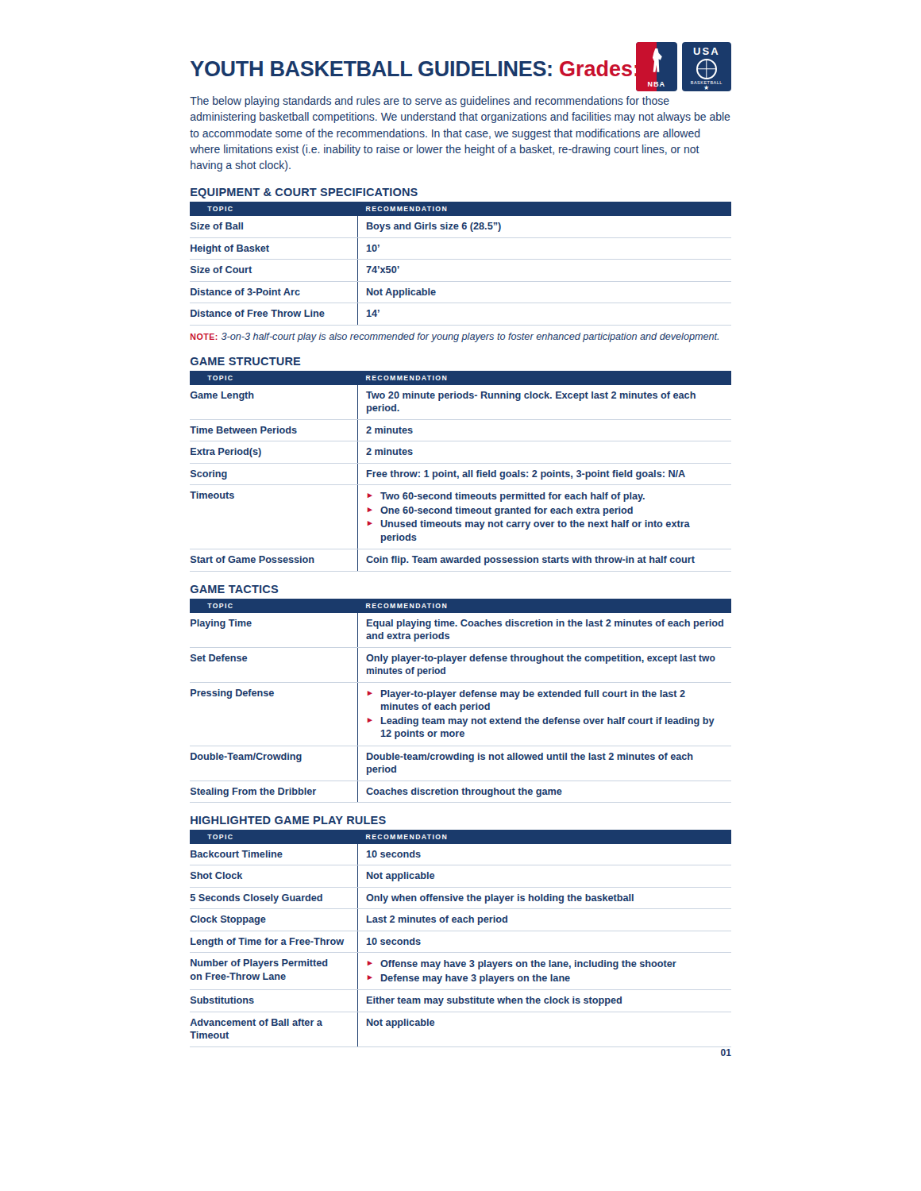USA
BASKETBALL
★
Youth Basketball Guidelines: Grades:3-5
The below playing standards and rules are to serve as guidelines and recommendations for those administering basketball competitions. We understand that organizations and facilities may not always be able to accommodate some of the recommendations. In that case, we suggest that modifications are allowed where limitations exist (i.e. inability to raise or lower the height of a basket, re-drawing court lines, or not having a shot clock).
Equipment & Court Specifications
| Topic | Recommendation |
| --- | --- |
| Size of Ball | Boys and Girls size 6 (28.5”) |
| Height of Basket | 10’ |
| Size of Court | 74’x50’ |
| Distance of 3-Point Arc | Not Applicable |
| Distance of Free Throw Line | 14’ |
NOTE: 3-on-3 half-court play is also recommended for young players to foster enhanced participation and development.
Game Structure
| Topic | Recommendation |
| --- | --- |
| Game Length | Two 20 minute periods- Running clock. Except last 2 minutes of each period. |
| Time Between Periods | 2 minutes |
| Extra Period(s) | 2 minutes |
| Scoring | Free throw: 1 point, all field goals: 2 points, 3-point field goals: N/A |
| Timeouts | Two 60-second timeouts permitted for each half of play. One 60-second timeout granted for each extra period Unused timeouts may not carry over to the next half or into extra periods |
| Start of Game Possession | Coin flip. Team awarded possession starts with throw-in at half court |
Game Tactics
| Topic | Recommendation |
| --- | --- |
| Playing Time | Equal playing time. Coaches discretion in the last 2 minutes of each period and extra periods |
| Set Defense | Only player-to-player defense throughout the competition, except last two minutes of period |
| Pressing Defense | Player-to-player defense may be extended full court in the last 2 minutes of each period Leading team may not extend the defense over half court if leading by 12 points or more |
| Double-Team/Crowding | Double-team/crowding is not allowed until the last 2 minutes of each period |
| Stealing From the Dribbler | Coaches discretion throughout the game |
Highlighted Game Play Rules
| Topic | Recommendation |
| --- | --- |
| Backcourt Timeline | 10 seconds |
| Shot Clock | Not applicable |
| 5 Seconds Closely Guarded | Only when offensive the player is holding the basketball |
| Clock Stoppage | Last 2 minutes of each period |
| Length of Time for a Free-Throw | 10 seconds |
| Number of Players Permitted on Free-Throw Lane | Offense may have 3 players on the lane, including the shooter Defense may have 3 players on the lane |
| Substitutions | Either team may substitute when the clock is stopped |
| Advancement of Ball after a Timeout | Not applicable |
01